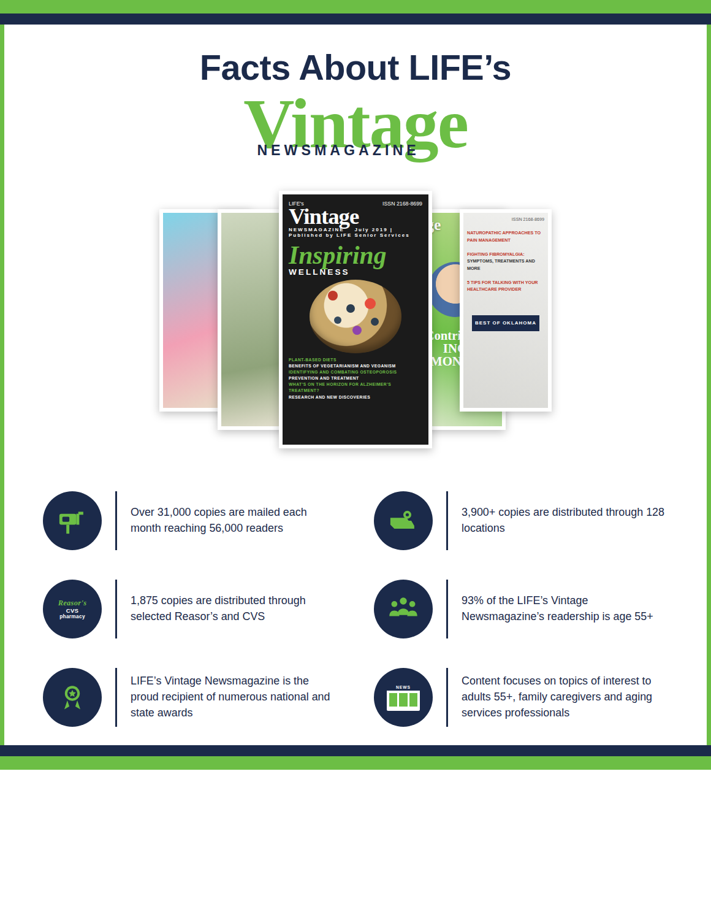Facts About LIFE’s
Vintage
NEWSMAGAZINE
LIFE's ISSN 2168-8699
Vintage
NEWSMAGAZINE July 2019 | Published by LIFE Senior Services
InspiringWELLNESS
PLANT-BASED DIETS
BENEFITS OF VEGETARIANISM AND VEGANISM
IDENTIFYING AND COMBATING OSTEOPOROSIS
PREVENTION AND TREATMENT
WHAT'S ON THE HORIZON FOR ALZHEIMER'S TREATMENT?
RESEARCH AND NEW DISCOVERIES
tage
Contribute
ING
MONTH
ISSN 2168-8699
NATUROPATHIC APPROACHES TO PAIN MANAGEMENT
FIGHTING FIBROMYALGIA:
SYMPTOMS, TREATMENTS AND MORE
5 TIPS FOR TALKING WITH YOUR HEALTHCARE PROVIDER
BEST OF OKLAHOMA
Over 31,000 copies are mailed each month reaching 56,000 readers
3,900+ copies are distributed through 128 locations
Reasor's CVS pharmacy
1,875 copies are distributed through selected Reasor’s and CVS
93% of the LIFE’s Vintage Newsmagazine’s readership is age 55+
LIFE’s Vintage Newsmagazine is the proud recipient of numerous national and state awards
NEWS
Content focuses on topics of interest to adults 55+, family caregivers and aging services professionals